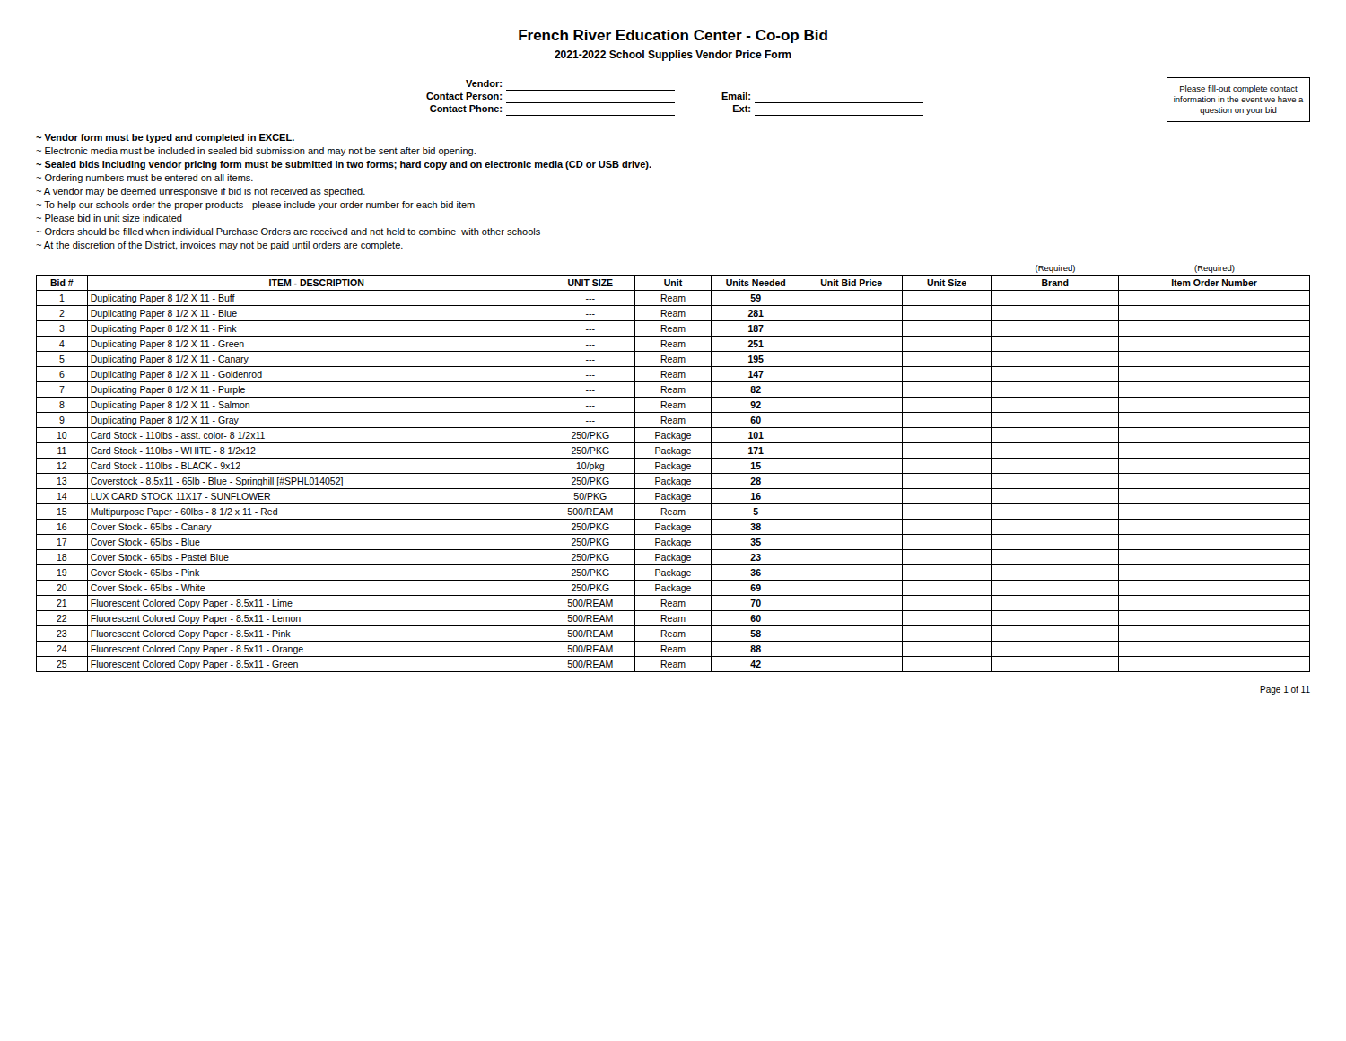French River Education Center - Co-op Bid
2021-2022 School Supplies Vendor Price Form
| Vendor: | | | | |
| Contact Person: | | | Email: | |
| Contact Phone: | | | Ext: | |
Please fill-out complete contact information in the event we have a question on your bid
~ Vendor form must be typed and completed in EXCEL.
~ Electronic media must be included in sealed bid submission and may not be sent after bid opening.
~ Sealed bids including vendor pricing form must be submitted in two forms; hard copy and on electronic media (CD or USB drive).
~ Ordering numbers must be entered on all items.
~ A vendor may be deemed unresponsive if bid is not received as specified.
~ To help our schools order the proper products - please include your order number for each bid item
~ Please bid in unit size indicated
~ Orders should be filled when individual Purchase Orders are received and not held to combine with other schools
~ At the discretion of the District, invoices may not be paid until orders are complete.
| | (Required) | (Required) |
| Bid # | ITEM - DESCRIPTION | UNIT SIZE | Unit | Units Needed | Unit Bid Price | Unit Size | Brand | Item Order Number |
| --- | --- | --- | --- | --- | --- | --- | --- | --- |
| 1 | Duplicating Paper 8 1/2 X 11 - Buff | --- | Ream | 59 | | | | |
| 2 | Duplicating Paper 8 1/2 X 11 - Blue | --- | Ream | 281 | | | | |
| 3 | Duplicating Paper 8 1/2 X 11 - Pink | --- | Ream | 187 | | | | |
| 4 | Duplicating Paper 8 1/2 X 11 - Green | --- | Ream | 251 | | | | |
| 5 | Duplicating Paper 8 1/2 X 11 - Canary | --- | Ream | 195 | | | | |
| 6 | Duplicating Paper 8 1/2 X 11 - Goldenrod | --- | Ream | 147 | | | | |
| 7 | Duplicating Paper 8 1/2 X 11 - Purple | --- | Ream | 82 | | | | |
| 8 | Duplicating Paper 8 1/2 X 11 - Salmon | --- | Ream | 92 | | | | |
| 9 | Duplicating Paper 8 1/2 X 11 - Gray | --- | Ream | 60 | | | | |
| 10 | Card Stock - 110lbs - asst. color- 8 1/2x11 | 250/PKG | Package | 101 | | | | |
| 11 | Card Stock - 110lbs - WHITE - 8 1/2x12 | 250/PKG | Package | 171 | | | | |
| 12 | Card Stock - 110lbs - BLACK - 9x12 | 10/pkg | Package | 15 | | | | |
| 13 | Coverstock - 8.5x11 - 65lb - Blue - Springhill [#SPHL014052] | 250/PKG | Package | 28 | | | | |
| 14 | LUX CARD STOCK 11X17 - SUNFLOWER | 50/PKG | Package | 16 | | | | |
| 15 | Multipurpose Paper - 60lbs - 8 1/2 x 11 - Red | 500/REAM | Ream | 5 | | | | |
| 16 | Cover Stock - 65lbs - Canary | 250/PKG | Package | 38 | | | | |
| 17 | Cover Stock - 65lbs - Blue | 250/PKG | Package | 35 | | | | |
| 18 | Cover Stock - 65lbs - Pastel Blue | 250/PKG | Package | 23 | | | | |
| 19 | Cover Stock - 65lbs - Pink | 250/PKG | Package | 36 | | | | |
| 20 | Cover Stock - 65lbs - White | 250/PKG | Package | 69 | | | | |
| 21 | Fluorescent Colored Copy Paper - 8.5x11 - Lime | 500/REAM | Ream | 70 | | | | |
| 22 | Fluorescent Colored Copy Paper - 8.5x11 - Lemon | 500/REAM | Ream | 60 | | | | |
| 23 | Fluorescent Colored Copy Paper - 8.5x11 - Pink | 500/REAM | Ream | 58 | | | | |
| 24 | Fluorescent Colored Copy Paper - 8.5x11 - Orange | 500/REAM | Ream | 88 | | | | |
| 25 | Fluorescent Colored Copy Paper - 8.5x11 - Green | 500/REAM | Ream | 42 | | | | |
Page 1 of 11